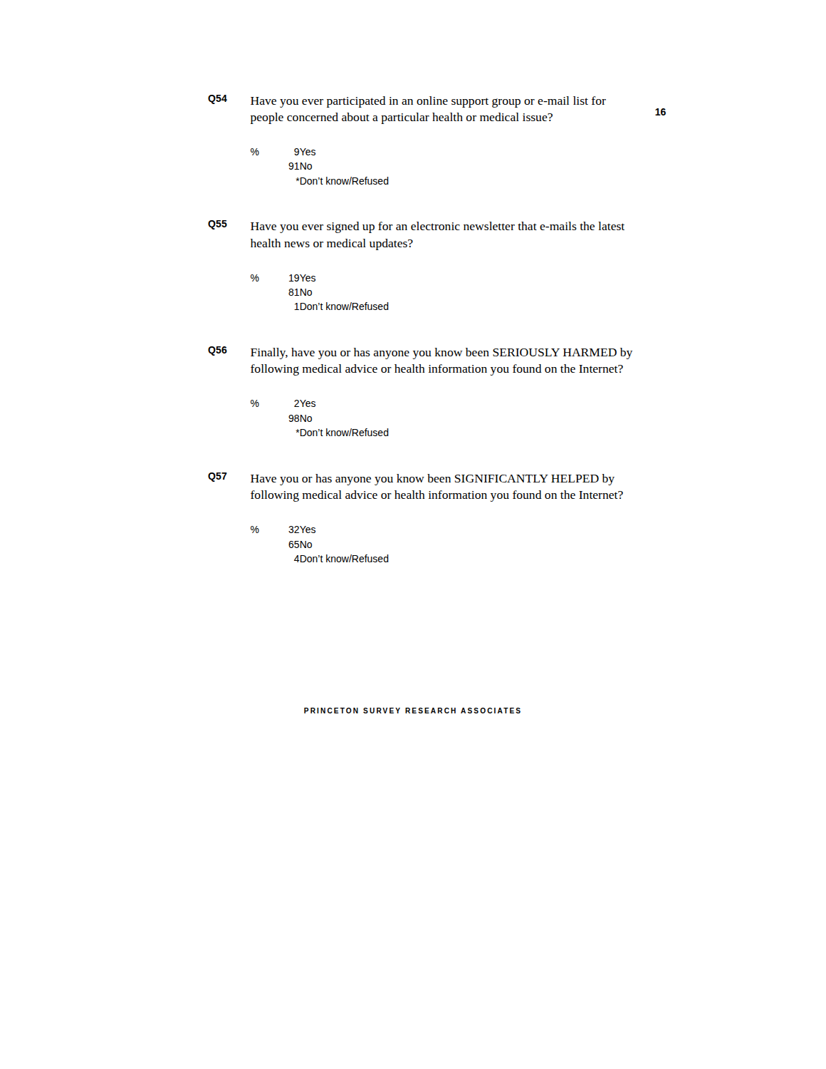16
Q54
Have you ever participated in an online support group or e-mail list for people concerned about a particular health or medical issue?
| % | 9 | Yes |
| | 91 | No |
| | * | Don’t know/Refused |
Q55
Have you ever signed up for an electronic newsletter that e-mails the latest health news or medical updates?
| % | 19 | Yes |
| | 81 | No |
| | 1 | Don’t know/Refused |
Q56
Finally, have you or has anyone you know been SERIOUSLY HARMED by following medical advice or health information you found on the Internet?
| % | 2 | Yes |
| | 98 | No |
| | * | Don’t know/Refused |
Q57
Have you or has anyone you know been SIGNIFICANTLY HELPED by following medical advice or health information you found on the Internet?
| % | 32 | Yes |
| | 65 | No |
| | 4 | Don’t know/Refused |
PRINCETON SURVEY RESEARCH ASSOCIATES